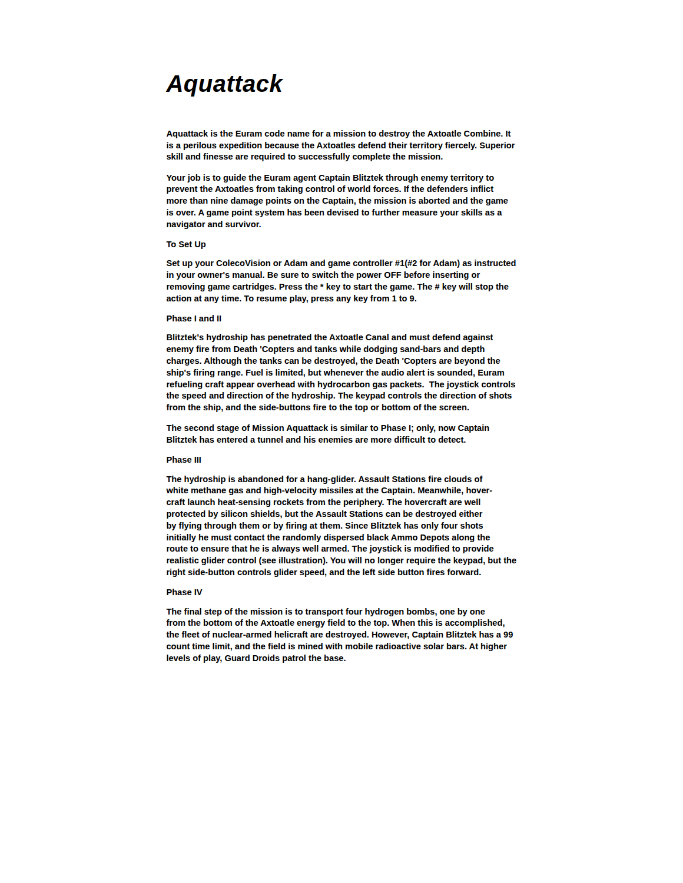Aquattack
Aquattack is the Euram code name for a mission to destroy the Axtoatle Combine. It is a perilous expedition because the Axtoatles defend their territory fiercely. Superior skill and finesse are required to successfully complete the mission.
Your job is to guide the Euram agent Captain Blitztek through enemy territory to prevent the Axtoatles from taking control of world forces. If the defenders inflict more than nine damage points on the Captain, the mission is aborted and the game is over. A game point system has been devised to further measure your skills as a navigator and survivor.
To Set Up
Set up your ColecoVision or Adam and game controller #1(#2 for Adam) as instructed in your owner's manual. Be sure to switch the power OFF before inserting or removing game cartridges. Press the * key to start the game. The # key will stop the action at any time. To resume play, press any key from 1 to 9.
Phase I and II
Blitztek's hydroship has penetrated the Axtoatle Canal and must defend against
enemy fire from Death 'Copters and tanks while dodging sand-bars and depth charges. Although the tanks can be destroyed, the Death 'Copters are beyond the ship's firing range. Fuel is limited, but whenever the audio alert is sounded, Euram refueling craft appear overhead with hydrocarbon gas packets. The joystick controls the speed and direction of the hydroship. The keypad controls the direction of shots from the ship, and the side-buttons fire to the top or bottom of the screen.
The second stage of Mission Aquattack is similar to Phase I; only, now Captain
Blitztek has entered a tunnel and his enemies are more difficult to detect.
Phase III
The hydroship is abandoned for a hang-glider. Assault Stations fire clouds of
white methane gas and high-velocity missiles at the Captain. Meanwhile, hover-
craft launch heat-sensing rockets from the periphery. The hovercraft are well
protected by silicon shields, but the Assault Stations can be destroyed either
by flying through them or by firing at them. Since Blitztek has only four shots
initially he must contact the randomly dispersed black Ammo Depots along the
route to ensure that he is always well armed. The joystick is modified to provide realistic glider control (see illustration). You will no longer require the keypad, but the right side-button controls glider speed, and the left side button fires forward.
Phase IV
The final step of the mission is to transport four hydrogen bombs, one by one
from the bottom of the Axtoatle energy field to the top. When this is accomplished, the fleet of nuclear-armed helicraft are destroyed. However, Captain Blitztek has a 99 count time limit, and the field is mined with mobile radioactive solar bars. At higher levels of play, Guard Droids patrol the base.